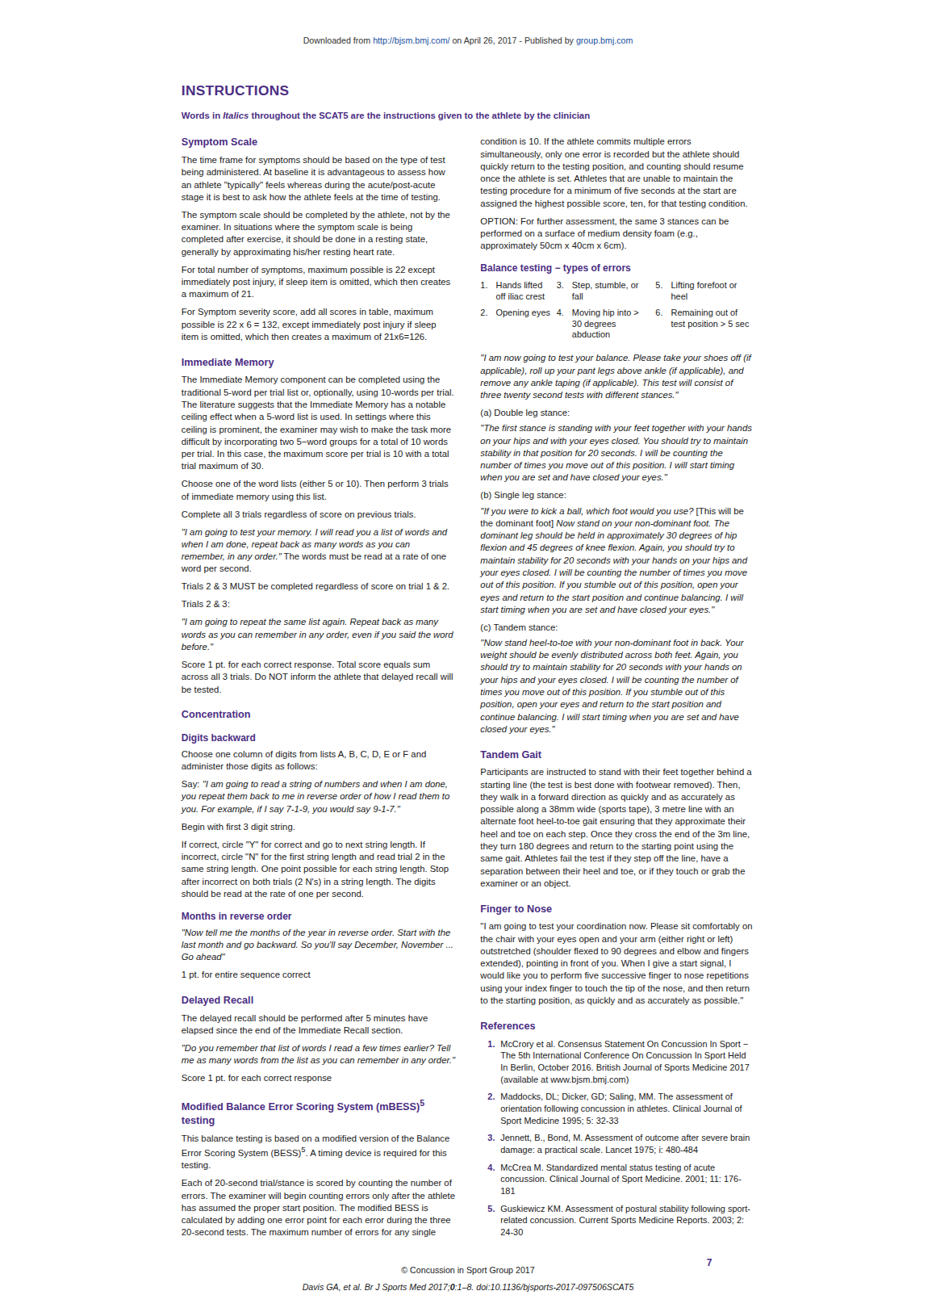Downloaded from http://bjsm.bmj.com/ on April 26, 2017 - Published by group.bmj.com
INSTRUCTIONS
Words in Italics throughout the SCAT5 are the instructions given to the athlete by the clinician
Symptom Scale
The time frame for symptoms should be based on the type of test being administered. At baseline it is advantageous to assess how an athlete "typically" feels whereas during the acute/post-acute stage it is best to ask how the athlete feels at the time of testing.
The symptom scale should be completed by the athlete, not by the examiner. In situations where the symptom scale is being completed after exercise, it should be done in a resting state, generally by approximating his/her resting heart rate.
For total number of symptoms, maximum possible is 22 except immediately post injury, if sleep item is omitted, which then creates a maximum of 21.
For Symptom severity score, add all scores in table, maximum possible is 22 x 6 = 132, except immediately post injury if sleep item is omitted, which then creates a maximum of 21x6=126.
Immediate Memory
The Immediate Memory component can be completed using the traditional 5-word per trial list or, optionally, using 10-words per trial. The literature suggests that the Immediate Memory has a notable ceiling effect when a 5-word list is used. In settings where this ceiling is prominent, the examiner may wish to make the task more difficult by incorporating two 5−word groups for a total of 10 words per trial. In this case, the maximum score per trial is 10 with a total trial maximum of 30.
Choose one of the word lists (either 5 or 10). Then perform 3 trials of immediate memory using this list.
Complete all 3 trials regardless of score on previous trials.
"I am going to test your memory. I will read you a list of words and when I am done, repeat back as many words as you can remember, in any order." The words must be read at a rate of one word per second.
Trials 2 & 3 MUST be completed regardless of score on trial 1 & 2.
Trials 2 & 3:
"I am going to repeat the same list again. Repeat back as many words as you can remember in any order, even if you said the word before."
Score 1 pt. for each correct response. Total score equals sum across all 3 trials. Do NOT inform the athlete that delayed recall will be tested.
Concentration
Digits backward
Choose one column of digits from lists A, B, C, D, E or F and administer those digits as follows:
Say: "I am going to read a string of numbers and when I am done, you repeat them back to me in reverse order of how I read them to you. For example, if I say 7-1-9, you would say 9-1-7."
Begin with first 3 digit string.
If correct, circle "Y" for correct and go to next string length. If incorrect, circle "N" for the first string length and read trial 2 in the same string length. One point possible for each string length. Stop after incorrect on both trials (2 N's) in a string length. The digits should be read at the rate of one per second.
Months in reverse order
"Now tell me the months of the year in reverse order. Start with the last month and go backward. So you'll say December, November ... Go ahead"
1 pt. for entire sequence correct
Delayed Recall
The delayed recall should be performed after 5 minutes have elapsed since the end of the Immediate Recall section.
"Do you remember that list of words I read a few times earlier? Tell me as many words from the list as you can remember in any order."
Score 1 pt. for each correct response
Modified Balance Error Scoring System (mBESS)5 testing
This balance testing is based on a modified version of the Balance Error Scoring System (BESS)5. A timing device is required for this testing.
Each of 20-second trial/stance is scored by counting the number of errors. The examiner will begin counting errors only after the athlete has assumed the proper start position. The modified BESS is calculated by adding one error point for each error during the three 20-second tests. The maximum number of errors for any single condition is 10. If the athlete commits multiple errors simultaneously, only one error is recorded but the athlete should quickly return to the testing position, and counting should resume once the athlete is set. Athletes that are unable to maintain the testing procedure for a minimum of five seconds at the start are assigned the highest possible score, ten, for that testing condition.
OPTION: For further assessment, the same 3 stances can be performed on a surface of medium density foam (e.g., approximately 50cm x 40cm x 6cm).
Balance testing − types of errors
| 1. | Hands lifted off iliac crest | 3. | Step, stumble, or fall | 5. | Lifting forefoot or heel |
| 2. | Opening eyes | 4. | Moving hip into > 30 degrees abduction | 6. | Remaining out of test position > 5 sec |
"I am now going to test your balance. Please take your shoes off (if applicable), roll up your pant legs above ankle (if applicable), and remove any ankle taping (if applicable). This test will consist of three twenty second tests with different stances."
(a) Double leg stance:
"The first stance is standing with your feet together with your hands on your hips and with your eyes closed. You should try to maintain stability in that position for 20 seconds. I will be counting the number of times you move out of this position. I will start timing when you are set and have closed your eyes."
(b) Single leg stance:
"If you were to kick a ball, which foot would you use? [This will be the dominant foot] Now stand on your non-dominant foot. The dominant leg should be held in approximately 30 degrees of hip flexion and 45 degrees of knee flexion. Again, you should try to maintain stability for 20 seconds with your hands on your hips and your eyes closed. I will be counting the number of times you move out of this position. If you stumble out of this position, open your eyes and return to the start position and continue balancing. I will start timing when you are set and have closed your eyes."
(c) Tandem stance:
"Now stand heel-to-toe with your non-dominant foot in back. Your weight should be evenly distributed across both feet. Again, you should try to maintain stability for 20 seconds with your hands on your hips and your eyes closed. I will be counting the number of times you move out of this position. If you stumble out of this position, open your eyes and return to the start position and continue balancing. I will start timing when you are set and have closed your eyes."
Tandem Gait
Participants are instructed to stand with their feet together behind a starting line (the test is best done with footwear removed). Then, they walk in a forward direction as quickly and as accurately as possible along a 38mm wide (sports tape), 3 metre line with an alternate foot heel-to-toe gait ensuring that they approximate their heel and toe on each step. Once they cross the end of the 3m line, they turn 180 degrees and return to the starting point using the same gait. Athletes fail the test if they step off the line, have a separation between their heel and toe, or if they touch or grab the examiner or an object.
Finger to Nose
"I am going to test your coordination now. Please sit comfortably on the chair with your eyes open and your arm (either right or left) outstretched (shoulder flexed to 90 degrees and elbow and fingers extended), pointing in front of you. When I give a start signal, I would like you to perform five successive finger to nose repetitions using your index finger to touch the tip of the nose, and then return to the starting position, as quickly and as accurately as possible."
References
McCrory et al. Consensus Statement On Concussion In Sport − The 5th International Conference On Concussion In Sport Held In Berlin, October 2016. British Journal of Sports Medicine 2017 (available at www.bjsm.bmj.com)
Maddocks, DL; Dicker, GD; Saling, MM. The assessment of orientation following concussion in athletes. Clinical Journal of Sport Medicine 1995; 5: 32-33
Jennett, B., Bond, M. Assessment of outcome after severe brain damage: a practical scale. Lancet 1975; i: 480-484
McCrea M. Standardized mental status testing of acute concussion. Clinical Journal of Sport Medicine. 2001; 11: 176-181
Guskiewicz KM. Assessment of postural stability following sport-related concussion. Current Sports Medicine Reports. 2003; 2: 24-30
© Concussion in Sport Group 2017
Davis GA, et al. Br J Sports Med 2017;0:1–8. doi:10.1136/bjsports-2017-097506SCAT5
7